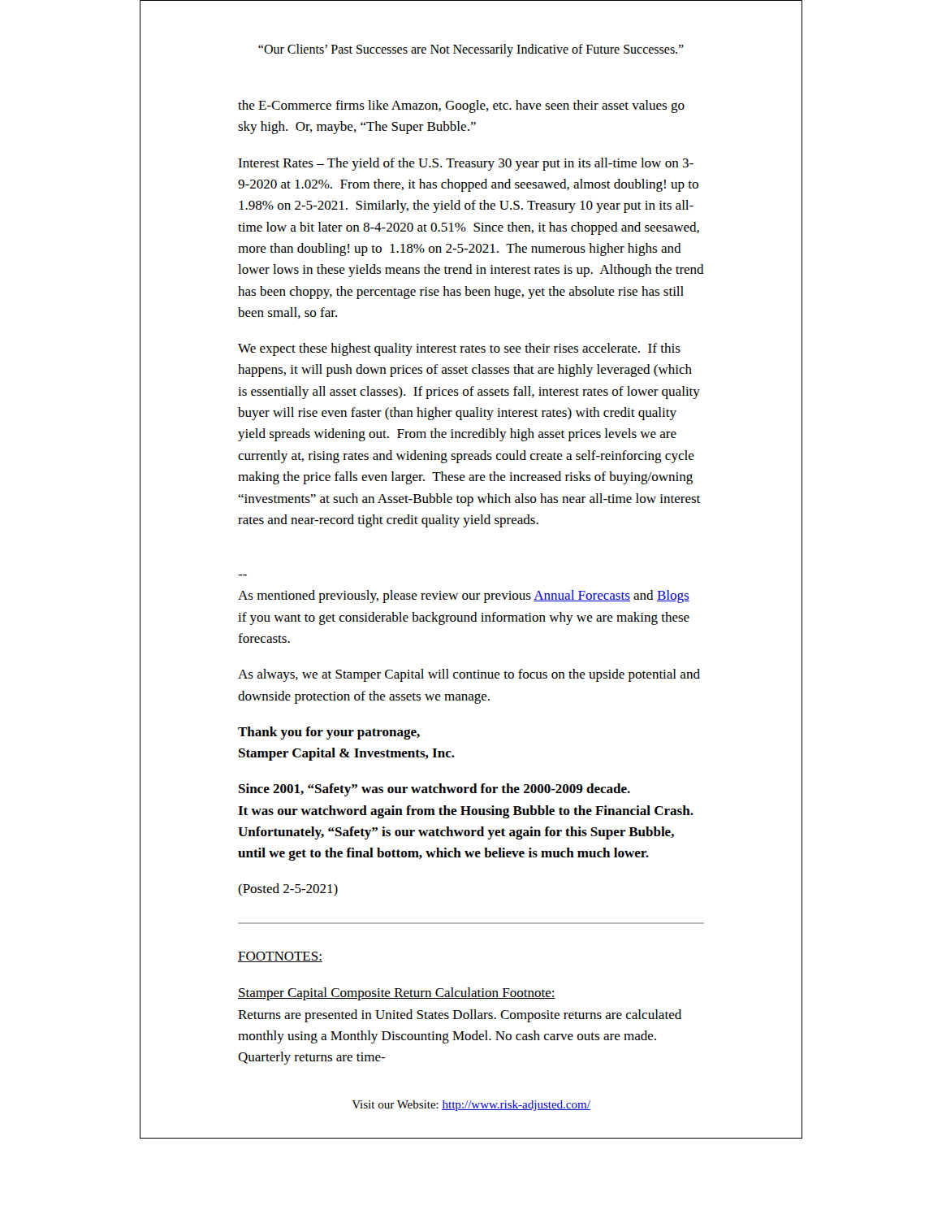“Our Clients’ Past Successes are Not Necessarily Indicative of Future Successes.”
the E-Commerce firms like Amazon, Google, etc. have seen their asset values go sky high. Or, maybe, “The Super Bubble.”
Interest Rates – The yield of the U.S. Treasury 30 year put in its all-time low on 3-9-2020 at 1.02%. From there, it has chopped and seesawed, almost doubling! up to 1.98% on 2-5-2021. Similarly, the yield of the U.S. Treasury 10 year put in its all-time low a bit later on 8-4-2020 at 0.51% Since then, it has chopped and seesawed, more than doubling! up to 1.18% on 2-5-2021. The numerous higher highs and lower lows in these yields means the trend in interest rates is up. Although the trend has been choppy, the percentage rise has been huge, yet the absolute rise has still been small, so far.
We expect these highest quality interest rates to see their rises accelerate. If this happens, it will push down prices of asset classes that are highly leveraged (which is essentially all asset classes). If prices of assets fall, interest rates of lower quality buyer will rise even faster (than higher quality interest rates) with credit quality yield spreads widening out. From the incredibly high asset prices levels we are currently at, rising rates and widening spreads could create a self-reinforcing cycle making the price falls even larger. These are the increased risks of buying/owning “investments” at such an Asset-Bubble top which also has near all-time low interest rates and near-record tight credit quality yield spreads.
--
As mentioned previously, please review our previous Annual Forecasts and Blogs if you want to get considerable background information why we are making these forecasts.
As always, we at Stamper Capital will continue to focus on the upside potential and downside protection of the assets we manage.
Thank you for your patronage,
Stamper Capital & Investments, Inc.
Since 2001, “Safety” was our watchword for the 2000-2009 decade.
It was our watchword again from the Housing Bubble to the Financial Crash.
Unfortunately, “Safety” is our watchword yet again for this Super Bubble, until we get to the final bottom, which we believe is much much lower.
(Posted 2-5-2021)
FOOTNOTES:
Stamper Capital Composite Return Calculation Footnote:
Returns are presented in United States Dollars. Composite returns are calculated monthly using a Monthly Discounting Model. No cash carve outs are made. Quarterly returns are time-
Visit our Website: http://www.risk-adjusted.com/